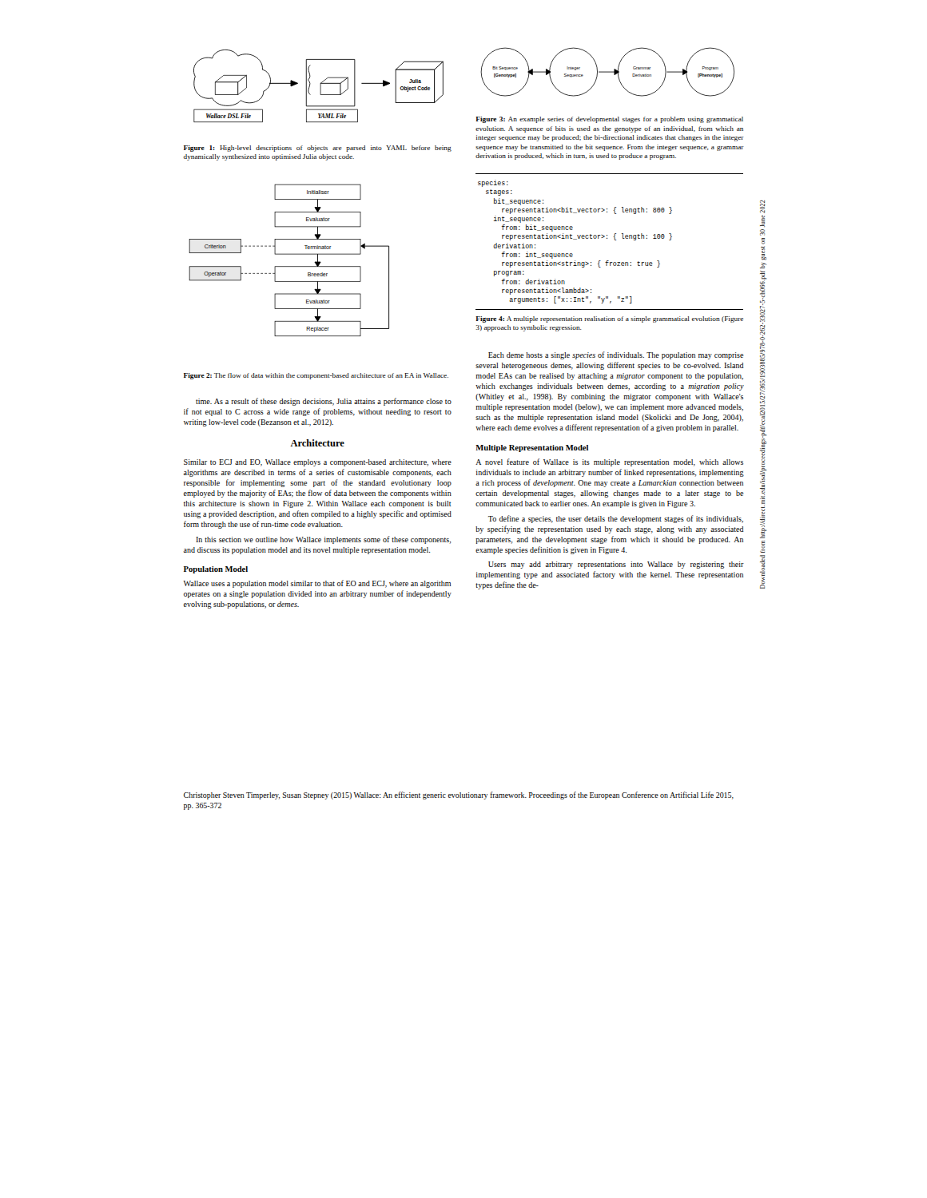Downloaded from http://direct.mit.edu/isal/proceedings-pdf/ecal2015/27/365/1903885/978-0-262-33027-5-ch066.pdf by guest on 30 June 2022
Wallace DSL File YAML File Julia Object Code
Figure 1: High-level descriptions of objects are parsed into YAML before being dynamically synthesized into optimised Julia object code.
Initialiser Evaluator Terminator Breeder Evaluator Replacer Criterion Operator
Figure 2: The flow of data within the component-based architecture of an EA in Wallace.
time. As a result of these design decisions, Julia attains a performance close to if not equal to C across a wide range of problems, without needing to resort to writing low-level code (Bezanson et al., 2012).
Architecture
Similar to ECJ and EO, Wallace employs a component-based architecture, where algorithms are described in terms of a series of customisable components, each responsible for implementing some part of the standard evolutionary loop employed by the majority of EAs; the flow of data between the components within this architecture is shown in Figure 2. Within Wallace each component is built using a provided description, and often compiled to a highly specific and optimised form through the use of run-time code evaluation.
In this section we outline how Wallace implements some of these components, and discuss its population model and its novel multiple representation model.
Population Model
Wallace uses a population model similar to that of EO and ECJ, where an algorithm operates on a single population divided into an arbitrary number of independently evolving sub-populations, or demes.
Bit Sequence [Genotype] Integer Sequence Grammar Derivation Program [Phenotype]
Figure 3: An example series of developmental stages for a problem using grammatical evolution. A sequence of bits is used as the genotype of an individual, from which an integer sequence may be produced; the bi-directional indicates that changes in the integer sequence may be transmitted to the bit sequence. From the integer sequence, a grammar derivation is produced, which in turn, is used to produce a program.
species:
  stages:
    bit_sequence:
      representation<bit_vector>: { length: 800 }
    int_sequence:
      from: bit_sequence
      representation<int_vector>: { length: 100 }
    derivation:
      from: int_sequence
      representation<string>: { frozen: true }
    program:
      from: derivation
      representation<lambda>:
        arguments: ["x::Int", "y", "z"]
Figure 4: A multiple representation realisation of a simple grammatical evolution (Figure 3) approach to symbolic regression.
Each deme hosts a single species of individuals. The population may comprise several heterogeneous demes, allowing different species to be co-evolved. Island model EAs can be realised by attaching a migrator component to the population, which exchanges individuals between demes, according to a migration policy (Whitley et al., 1998). By combining the migrator component with Wallace's multiple representation model (below), we can implement more advanced models, such as the multiple representation island model (Skolicki and De Jong, 2004), where each deme evolves a different representation of a given problem in parallel.
Multiple Representation Model
A novel feature of Wallace is its multiple representation model, which allows individuals to include an arbitrary number of linked representations, implementing a rich process of development. One may create a Lamarckian connection between certain developmental stages, allowing changes made to a later stage to be communicated back to earlier ones. An example is given in Figure 3.
To define a species, the user details the development stages of its individuals, by specifying the representation used by each stage, along with any associated parameters, and the development stage from which it should be produced. An example species definition is given in Figure 4.
Users may add arbitrary representations into Wallace by registering their implementing type and associated factory with the kernel. These representation types define the de-
Christopher Steven Timperley, Susan Stepney (2015) Wallace: An efficient generic evolutionary framework. Proceedings of the European Conference on Artificial Life 2015, pp. 365-372